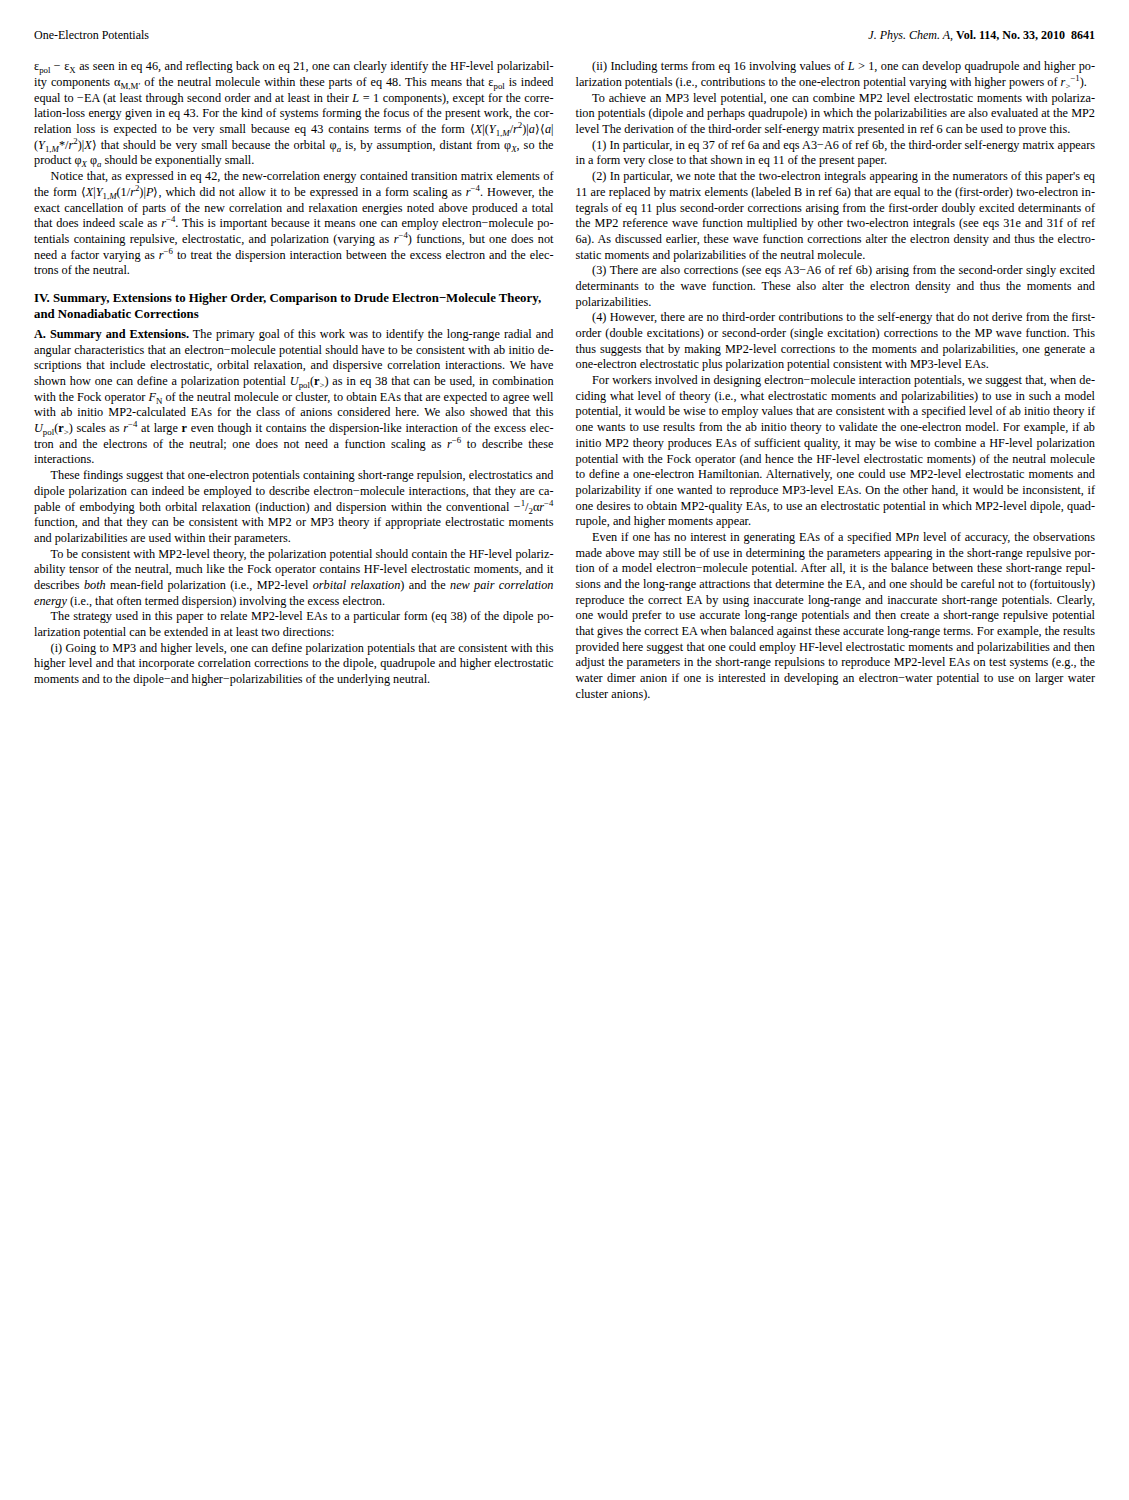One-Electron Potentials
J. Phys. Chem. A, Vol. 114, No. 33, 2010 8641
εpol − εX as seen in eq 46, and reflecting back on eq 21, one can clearly identify the HF-level polarizability components αM,M′ of the neutral molecule within these parts of eq 48. This means that εpol is indeed equal to −EA (at least through second order and at least in their L = 1 components), except for the correlation-loss energy given in eq 43. For the kind of systems forming the focus of the present work, the correlation loss is expected to be very small because eq 43 contains terms of the form ⟨X|(Y1,M/r2)|a⟩⟨a|(Y1,M*/r2)|X⟩ that should be very small because the orbital φa is, by assumption, distant from φX, so the product φX φa should be exponentially small.
Notice that, as expressed in eq 42, the new-correlation energy contained transition matrix elements of the form ⟨X|Y1,M(1/r2)|P⟩, which did not allow it to be expressed in a form scaling as r−4. However, the exact cancellation of parts of the new correlation and relaxation energies noted above produced a total that does indeed scale as r−4. This is important because it means one can employ electron−molecule potentials containing repulsive, electrostatic, and polarization (varying as r−4) functions, but one does not need a factor varying as r−6 to treat the dispersion interaction between the excess electron and the electrons of the neutral.
IV. Summary, Extensions to Higher Order, Comparison to Drude Electron−Molecule Theory, and Nonadiabatic Corrections
A. Summary and Extensions. The primary goal of this work was to identify the long-range radial and angular characteristics that an electron−molecule potential should have to be consistent with ab initio descriptions that include electrostatic, orbital relaxation, and dispersive correlation interactions. We have shown how one can define a polarization potential Upol(r>) as in eq 38 that can be used, in combination with the Fock operator FN of the neutral molecule or cluster, to obtain EAs that are expected to agree well with ab initio MP2-calculated EAs for the class of anions considered here. We also showed that this Upol(r>) scales as r−4 at large r even though it contains the dispersion-like interaction of the excess electron and the electrons of the neutral; one does not need a function scaling as r−6 to describe these interactions.
These findings suggest that one-electron potentials containing short-range repulsion, electrostatics and dipole polarization can indeed be employed to describe electron−molecule interactions, that they are capable of embodying both orbital relaxation (induction) and dispersion within the conventional −1/2αr−4 function, and that they can be consistent with MP2 or MP3 theory if appropriate electrostatic moments and polarizabilities are used within their parameters.
To be consistent with MP2-level theory, the polarization potential should contain the HF-level polarizability tensor of the neutral, much like the Fock operator contains HF-level electrostatic moments, and it describes both mean-field polarization (i.e., MP2-level orbital relaxation) and the new pair correlation energy (i.e., that often termed dispersion) involving the excess electron.
The strategy used in this paper to relate MP2-level EAs to a particular form (eq 38) of the dipole polarization potential can be extended in at least two directions:
(i) Going to MP3 and higher levels, one can define polarization potentials that are consistent with this higher level and that incorporate correlation corrections to the dipole, quadrupole and higher electrostatic moments and to the dipole−and higher−polarizabilities of the underlying neutral.
(ii) Including terms from eq 16 involving values of L > 1, one can develop quadrupole and higher polarization potentials (i.e., contributions to the one-electron potential varying with higher powers of r>−1).
To achieve an MP3 level potential, one can combine MP2 level electrostatic moments with polarization potentials (dipole and perhaps quadrupole) in which the polarizabilities are also evaluated at the MP2 level The derivation of the third-order self-energy matrix presented in ref 6 can be used to prove this.
(1) In particular, in eq 37 of ref 6a and eqs A3−A6 of ref 6b, the third-order self-energy matrix appears in a form very close to that shown in eq 11 of the present paper.
(2) In particular, we note that the two-electron integrals appearing in the numerators of this paper's eq 11 are replaced by matrix elements (labeled B in ref 6a) that are equal to the (first-order) two-electron integrals of eq 11 plus second-order corrections arising from the first-order doubly excited determinants of the MP2 reference wave function multiplied by other two-electron integrals (see eqs 31e and 31f of ref 6a). As discussed earlier, these wave function corrections alter the electron density and thus the electrostatic moments and polarizabilities of the neutral molecule.
(3) There are also corrections (see eqs A3−A6 of ref 6b) arising from the second-order singly excited determinants to the wave function. These also alter the electron density and thus the moments and polarizabilities.
(4) However, there are no third-order contributions to the self-energy that do not derive from the first-order (double excitations) or second-order (single excitation) corrections to the MP wave function. This thus suggests that by making MP2-level corrections to the moments and polarizabilities, one generate a one-electron electrostatic plus polarization potential consistent with MP3-level EAs.
For workers involved in designing electron−molecule interaction potentials, we suggest that, when deciding what level of theory (i.e., what electrostatic moments and polarizabilities) to use in such a model potential, it would be wise to employ values that are consistent with a specified level of ab initio theory if one wants to use results from the ab initio theory to validate the one-electron model. For example, if ab initio MP2 theory produces EAs of sufficient quality, it may be wise to combine a HF-level polarization potential with the Fock operator (and hence the HF-level electrostatic moments) of the neutral molecule to define a one-electron Hamiltonian. Alternatively, one could use MP2-level electrostatic moments and polarizability if one wanted to reproduce MP3-level EAs. On the other hand, it would be inconsistent, if one desires to obtain MP2-quality EAs, to use an electrostatic potential in which MP2-level dipole, quadrupole, and higher moments appear.
Even if one has no interest in generating EAs of a specified MPn level of accuracy, the observations made above may still be of use in determining the parameters appearing in the short-range repulsive portion of a model electron−molecule potential. After all, it is the balance between these short-range repulsions and the long-range attractions that determine the EA, and one should be careful not to (fortuitously) reproduce the correct EA by using inaccurate long-range and inaccurate short-range potentials. Clearly, one would prefer to use accurate long-range potentials and then create a short-range repulsive potential that gives the correct EA when balanced against these accurate long-range terms. For example, the results provided here suggest that one could employ HF-level electrostatic moments and polarizabilities and then adjust the parameters in the short-range repulsions to reproduce MP2-level EAs on test systems (e.g., the water dimer anion if one is interested in developing an electron−water potential to use on larger water cluster anions).